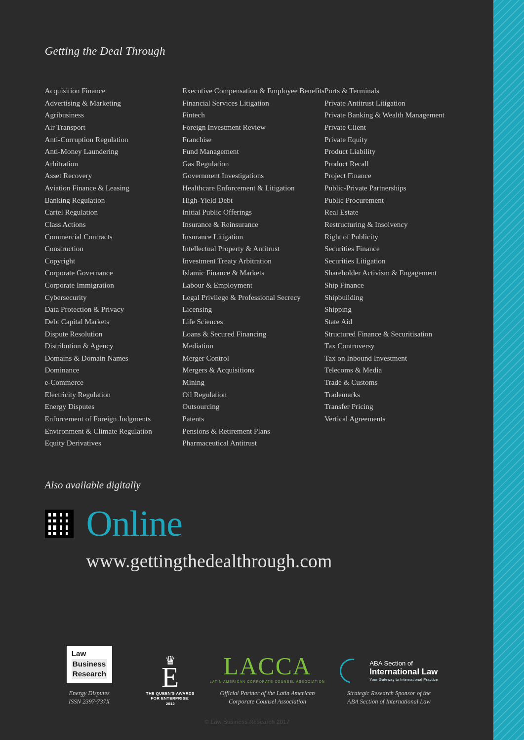Getting the Deal Through
Acquisition Finance
Advertising & Marketing
Agribusiness
Air Transport
Anti-Corruption Regulation
Anti-Money Laundering
Arbitration
Asset Recovery
Aviation Finance & Leasing
Banking Regulation
Cartel Regulation
Class Actions
Commercial Contracts
Construction
Copyright
Corporate Governance
Corporate Immigration
Cybersecurity
Data Protection & Privacy
Debt Capital Markets
Dispute Resolution
Distribution & Agency
Domains & Domain Names
Dominance
e-Commerce
Electricity Regulation
Energy Disputes
Enforcement of Foreign Judgments
Environment & Climate Regulation
Equity Derivatives
Executive Compensation & Employee Benefits
Financial Services Litigation
Fintech
Foreign Investment Review
Franchise
Fund Management
Gas Regulation
Government Investigations
Healthcare Enforcement & Litigation
High-Yield Debt
Initial Public Offerings
Insurance & Reinsurance
Insurance Litigation
Intellectual Property & Antitrust
Investment Treaty Arbitration
Islamic Finance & Markets
Labour & Employment
Legal Privilege & Professional Secrecy
Licensing
Life Sciences
Loans & Secured Financing
Mediation
Merger Control
Mergers & Acquisitions
Mining
Oil Regulation
Outsourcing
Patents
Pensions & Retirement Plans
Pharmaceutical Antitrust
Ports & Terminals
Private Antitrust Litigation
Private Banking & Wealth Management
Private Client
Private Equity
Product Liability
Product Recall
Project Finance
Public-Private Partnerships
Public Procurement
Real Estate
Restructuring & Insolvency
Right of Publicity
Securities Finance
Securities Litigation
Shareholder Activism & Engagement
Ship Finance
Shipbuilding
Shipping
State Aid
Structured Finance & Securitisation
Tax Controversy
Tax on Inbound Investment
Telecoms & Media
Trade & Customs
Trademarks
Transfer Pricing
Vertical Agreements
Also available digitally
Online
www.gettingthedealthrough.com
Law Business Research
Energy Disputes
ISSN 2397-737X
♛
E
THE QUEEN'S AWARDS
FOR ENTERPRISE:
2012
LACCA
LATIN AMERICAN CORPORATE COUNSEL ASSOCIATION
Official Partner of the Latin American
Corporate Counsel Association
ABA Section of
International Law
Your Gateway to International Practice
Strategic Research Sponsor of the
ABA Section of International Law
© Law Business Research 2017